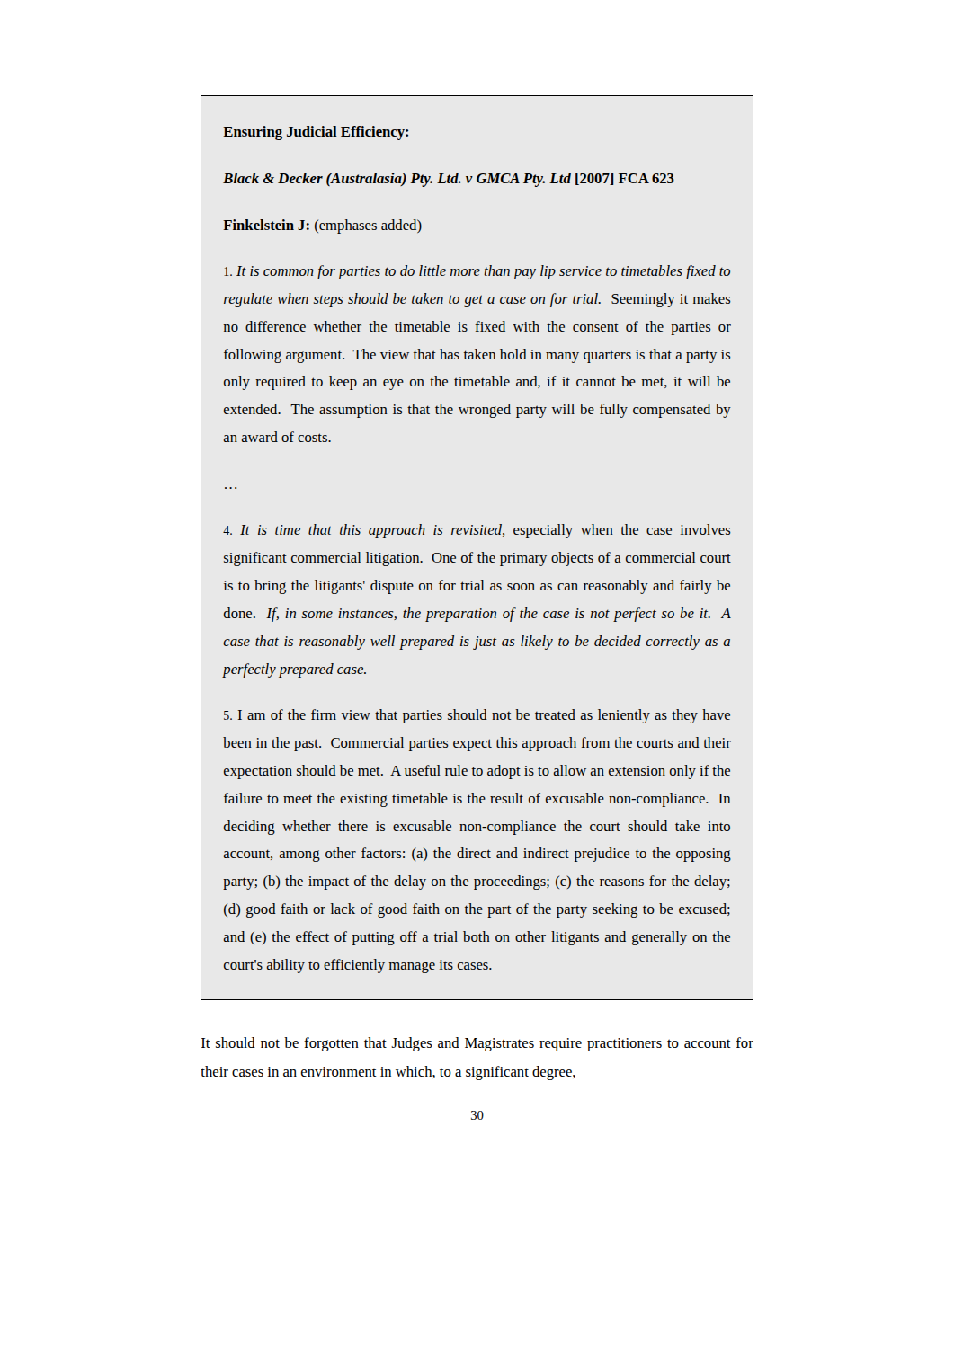Ensuring Judicial Efficiency:
Black & Decker (Australasia) Pty. Ltd. v GMCA Pty. Ltd [2007] FCA 623
Finkelstein J: (emphases added)
1. It is common for parties to do little more than pay lip service to timetables fixed to regulate when steps should be taken to get a case on for trial. Seemingly it makes no difference whether the timetable is fixed with the consent of the parties or following argument. The view that has taken hold in many quarters is that a party is only required to keep an eye on the timetable and, if it cannot be met, it will be extended. The assumption is that the wronged party will be fully compensated by an award of costs.
…
4. It is time that this approach is revisited, especially when the case involves significant commercial litigation. One of the primary objects of a commercial court is to bring the litigants' dispute on for trial as soon as can reasonably and fairly be done. If, in some instances, the preparation of the case is not perfect so be it. A case that is reasonably well prepared is just as likely to be decided correctly as a perfectly prepared case.
5. I am of the firm view that parties should not be treated as leniently as they have been in the past. Commercial parties expect this approach from the courts and their expectation should be met. A useful rule to adopt is to allow an extension only if the failure to meet the existing timetable is the result of excusable non-compliance. In deciding whether there is excusable non-compliance the court should take into account, among other factors: (a) the direct and indirect prejudice to the opposing party; (b) the impact of the delay on the proceedings; (c) the reasons for the delay; (d) good faith or lack of good faith on the part of the party seeking to be excused; and (e) the effect of putting off a trial both on other litigants and generally on the court's ability to efficiently manage its cases.
It should not be forgotten that Judges and Magistrates require practitioners to account for their cases in an environment in which, to a significant degree,
30